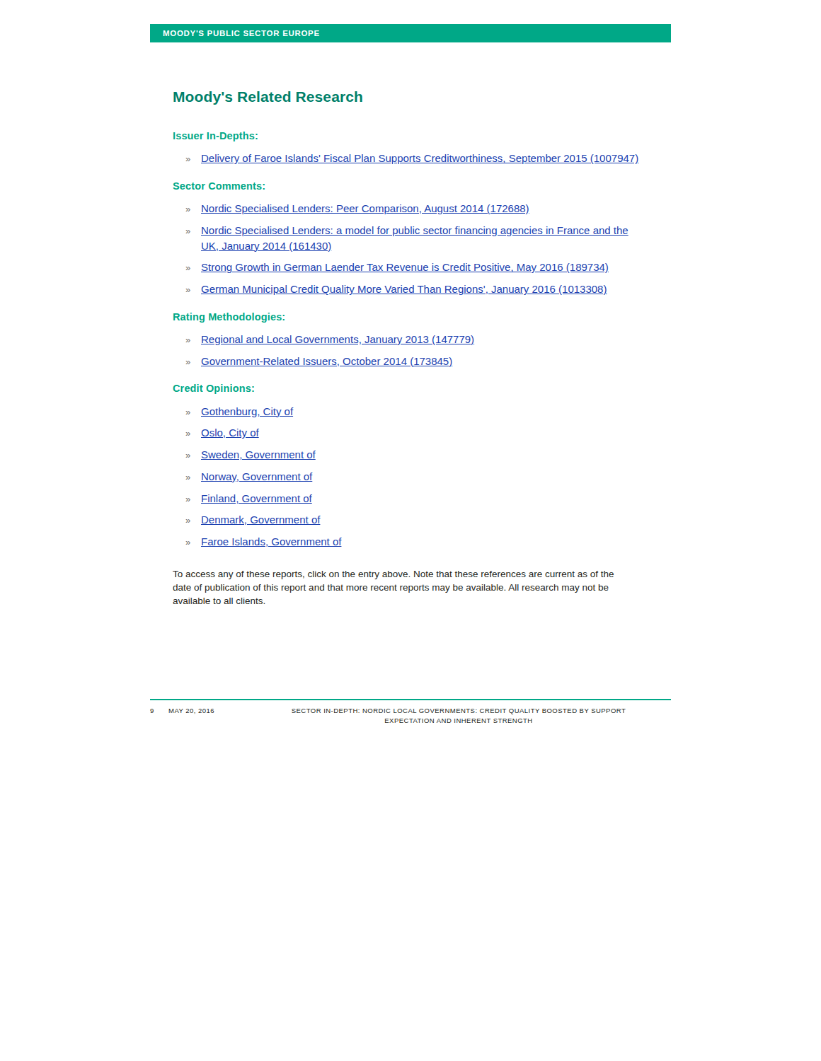Moody's Public Sector Europe
Moody's Related Research
Issuer In-Depths:
»Delivery of Faroe Islands' Fiscal Plan Supports Creditworthiness, September 2015 (1007947)
Sector Comments:
»Nordic Specialised Lenders: Peer Comparison, August 2014 (172688)
»Nordic Specialised Lenders: a model for public sector financing agencies in France and the UK, January 2014 (161430)
»Strong Growth in German Laender Tax Revenue is Credit Positive, May 2016 (189734)
»German Municipal Credit Quality More Varied Than Regions', January 2016 (1013308)
Rating Methodologies:
»Regional and Local Governments, January 2013 (147779)
»Government-Related Issuers, October 2014 (173845)
Credit Opinions:
»Gothenburg, City of
»Oslo, City of
»Sweden, Government of
»Norway, Government of
»Finland, Government of
»Denmark, Government of
»Faroe Islands, Government of
To access any of these reports, click on the entry above. Note that these references are current as of the date of publication of this report and that more recent reports may be available. All research may not be available to all clients.
9 May 20, 2016 Sector In-Depth: Nordic Local Governments: Credit Quality Boosted by Support Expectation and Inherent Strength